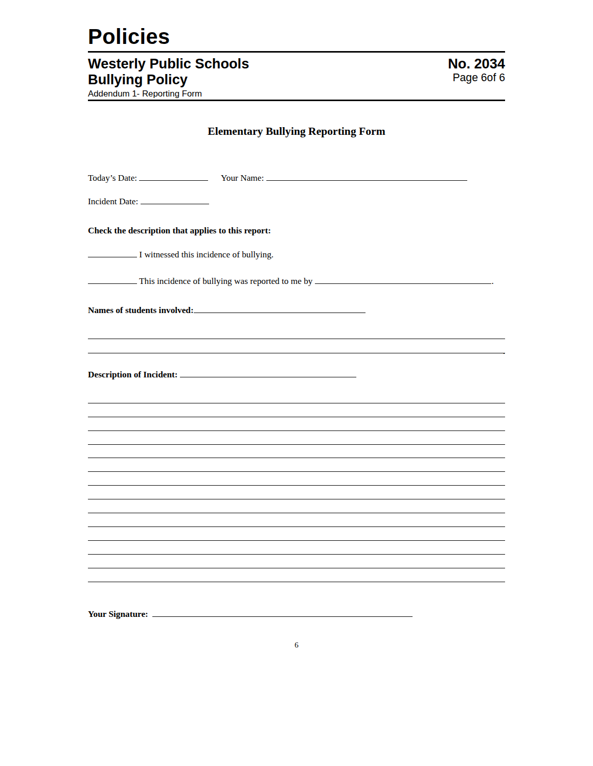Policies
Westerly Public Schools
Bullying Policy Addendum 1- Reporting Form
No. 2034 Page 6of 6
Elementary Bullying Reporting Form
Today’s Date: Your Name:
Incident Date:
Check the description that applies to this report:
I witnessed this incidence of bullying.
This incidence of bullying was reported to me by .
Names of students involved:
Description of Incident:
Your Signature:
6